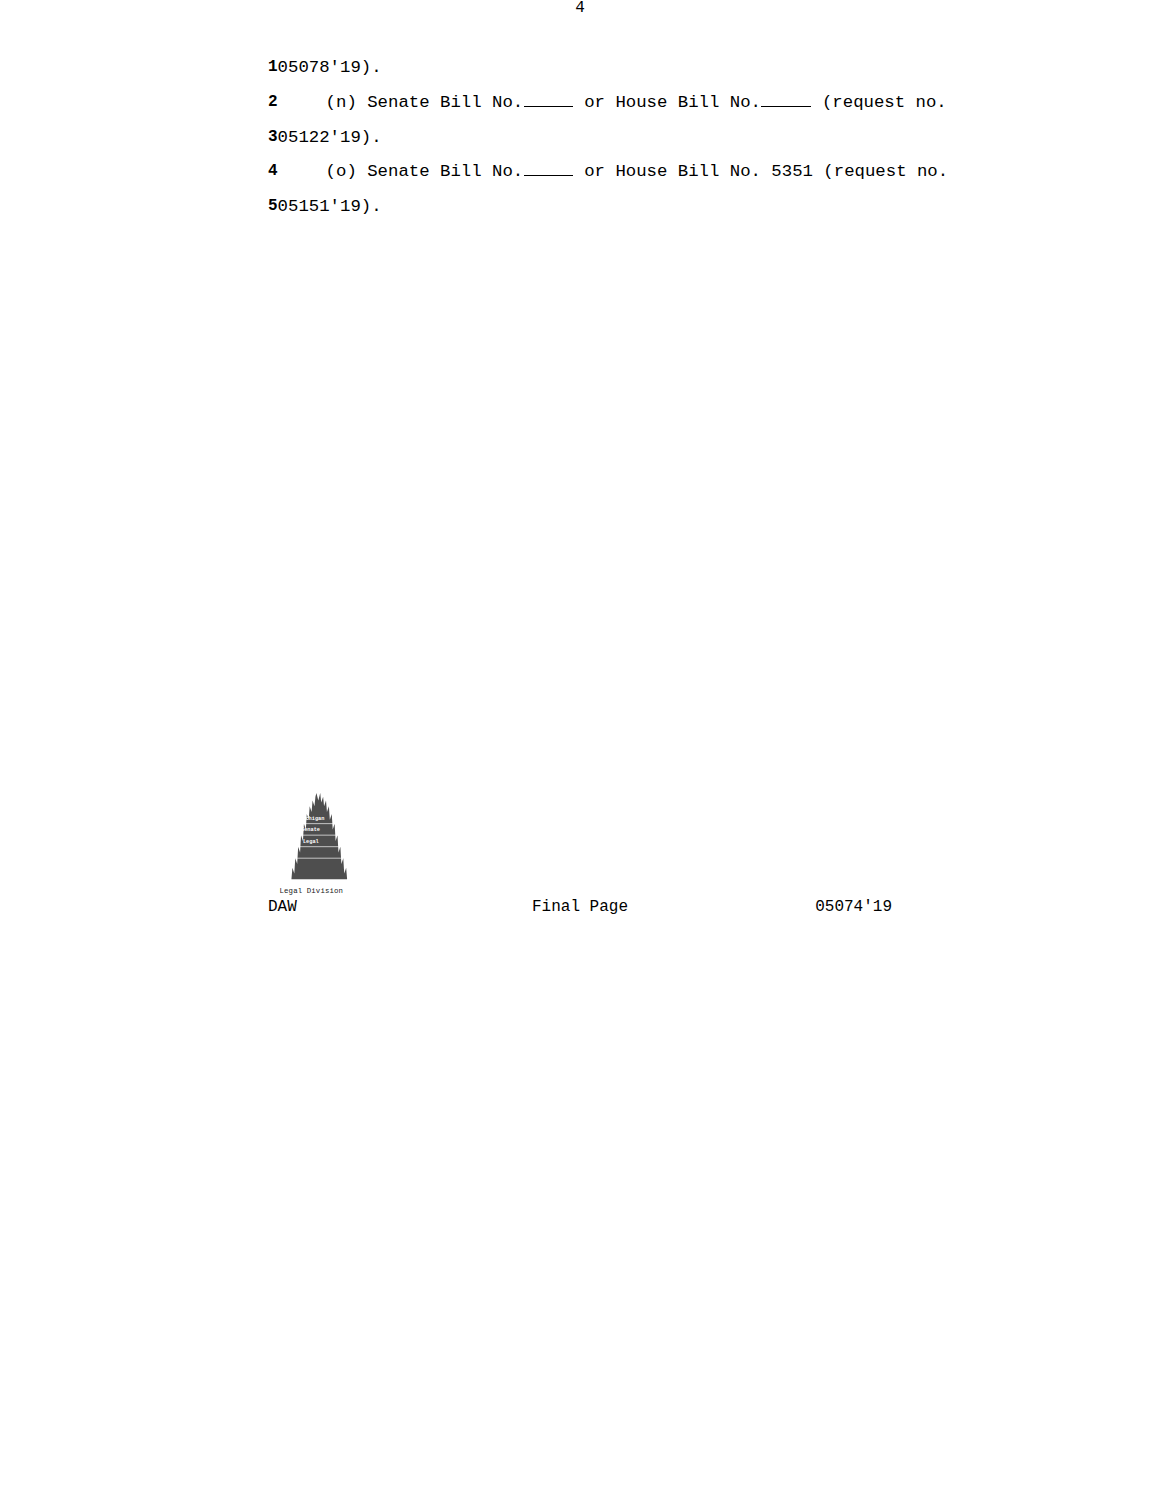4
| 1 | 05078'19). |
| 2 | (n) Senate Bill No. or House Bill No. (request no. |
| 3 | 05122'19). |
| 4 | (o) Senate Bill No. or House Bill No. 5351 (request no. |
| 5 | 05151'19). |
Michigan Senate Legal
Legal Division
DAW
Final Page
05074'19